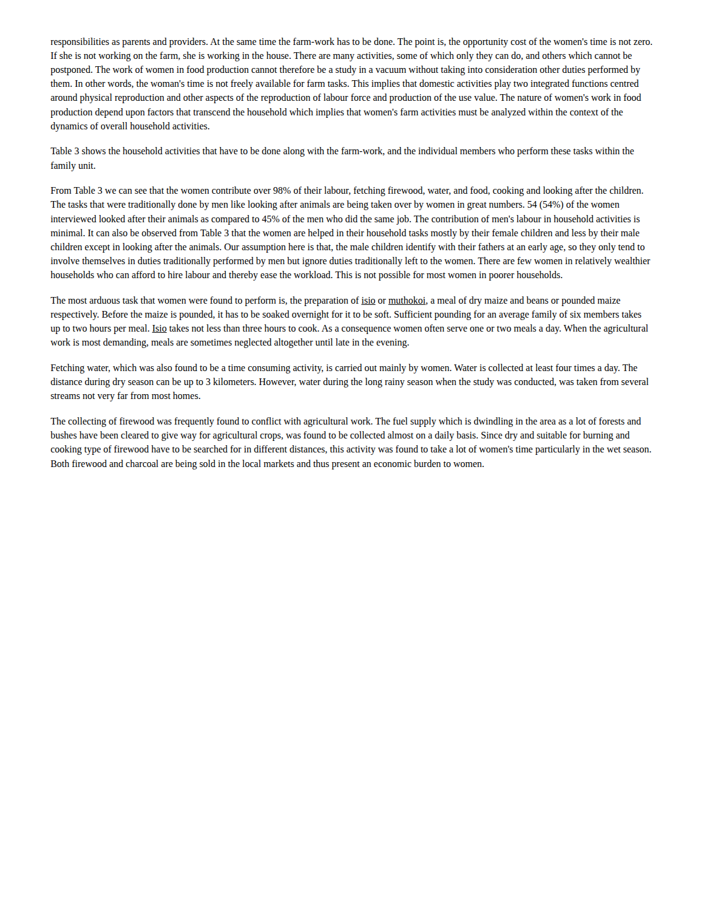responsibilities as parents and providers. At the same time the farm-work has to be done. The point is, the opportunity cost of the women's time is not zero. If she is not working on the farm, she is working in the house. There are many activities, some of which only they can do, and others which cannot be postponed. The work of women in food production cannot therefore be a study in a vacuum without taking into consideration other duties performed by them. In other words, the woman's time is not freely available for farm tasks. This implies that domestic activities play two integrated functions centred around physical reproduction and other aspects of the reproduction of labour force and production of the use value. The nature of women's work in food production depend upon factors that transcend the household which implies that women's farm activities must be analyzed within the context of the dynamics of overall household activities.
Table 3 shows the household activities that have to be done along with the farm-work, and the individual members who perform these tasks within the family unit.
From Table 3 we can see that the women contribute over 98% of their labour, fetching firewood, water, and food, cooking and looking after the children. The tasks that were traditionally done by men like looking after animals are being taken over by women in great numbers. 54 (54%) of the women interviewed looked after their animals as compared to 45% of the men who did the same job. The contribution of men's labour in household activities is minimal. It can also be observed from Table 3 that the women are helped in their household tasks mostly by their female children and less by their male children except in looking after the animals. Our assumption here is that, the male children identify with their fathers at an early age, so they only tend to involve themselves in duties traditionally performed by men but ignore duties traditionally left to the women. There are few women in relatively wealthier households who can afford to hire labour and thereby ease the workload. This is not possible for most women in poorer households.
The most arduous task that women were found to perform is, the preparation of isio or muthokoi, a meal of dry maize and beans or pounded maize respectively. Before the maize is pounded, it has to be soaked overnight for it to be soft. Sufficient pounding for an average family of six members takes up to two hours per meal. Isio takes not less than three hours to cook. As a consequence women often serve one or two meals a day. When the agricultural work is most demanding, meals are sometimes neglected altogether until late in the evening.
Fetching water, which was also found to be a time consuming activity, is carried out mainly by women. Water is collected at least four times a day. The distance during dry season can be up to 3 kilometers. However, water during the long rainy season when the study was conducted, was taken from several streams not very far from most homes.
The collecting of firewood was frequently found to conflict with agricultural work. The fuel supply which is dwindling in the area as a lot of forests and bushes have been cleared to give way for agricultural crops, was found to be collected almost on a daily basis. Since dry and suitable for burning and cooking type of firewood have to be searched for in different distances, this activity was found to take a lot of women's time particularly in the wet season. Both firewood and charcoal are being sold in the local markets and thus present an economic burden to women.